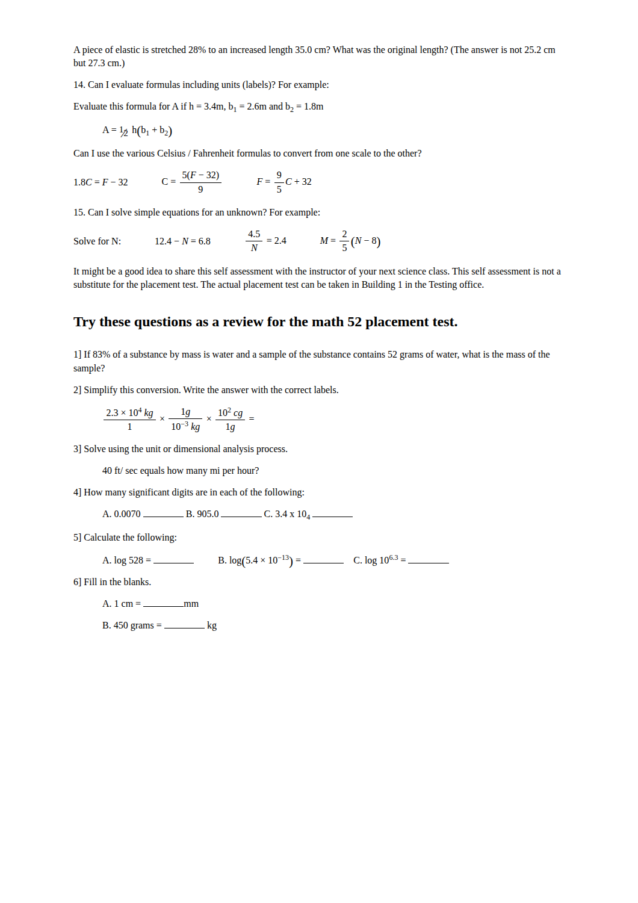A piece of elastic is stretched 28% to an increased length 35.0 cm? What was the original length? (The answer is not 25.2 cm but 27.3 cm.)
14. Can I evaluate formulas including units (labels)? For example:
Evaluate this formula for A if h = 3.4m, b1 = 2.6m and b2 = 1.8m
A = 1⁄2 h(b1 + b2)
Can I use the various Celsius / Fahrenheit formulas to convert from one scale to the other?
1.8C = F − 32 C = 5(F − 32) 9 F = 95 C + 32
15. Can I solve simple equations for an unknown? For example:
Solve for N: 12.4 − N = 6.8 4.5 N = 2.4 M = 25(N − 8)
It might be a good idea to share this self assessment with the instructor of your next science class. This self assessment is not a substitute for the placement test. The actual placement test can be taken in Building 1 in the Testing office.
Try these questions as a review for the math 52 placement test.
1] If 83% of a substance by mass is water and a sample of the substance contains 52 grams of water, what is the mass of the sample?
2] Simplify this conversion. Write the answer with the correct labels.
2.3 × 104 kg 1 × 1g 10−3 kg × 102 cg 1g =
3] Solve using the unit or dimensional analysis process.
40 ft/ sec equals how many mi per hour?
4] How many significant digits are in each of the following:
A. 0.0070 B. 905.0 C. 3.4 x 104
5] Calculate the following:
A. log 528 = B. log(5.4 × 10−13) = C. log 106.3 =
6] Fill in the blanks.
A. 1 cm = mm
B. 450 grams = kg